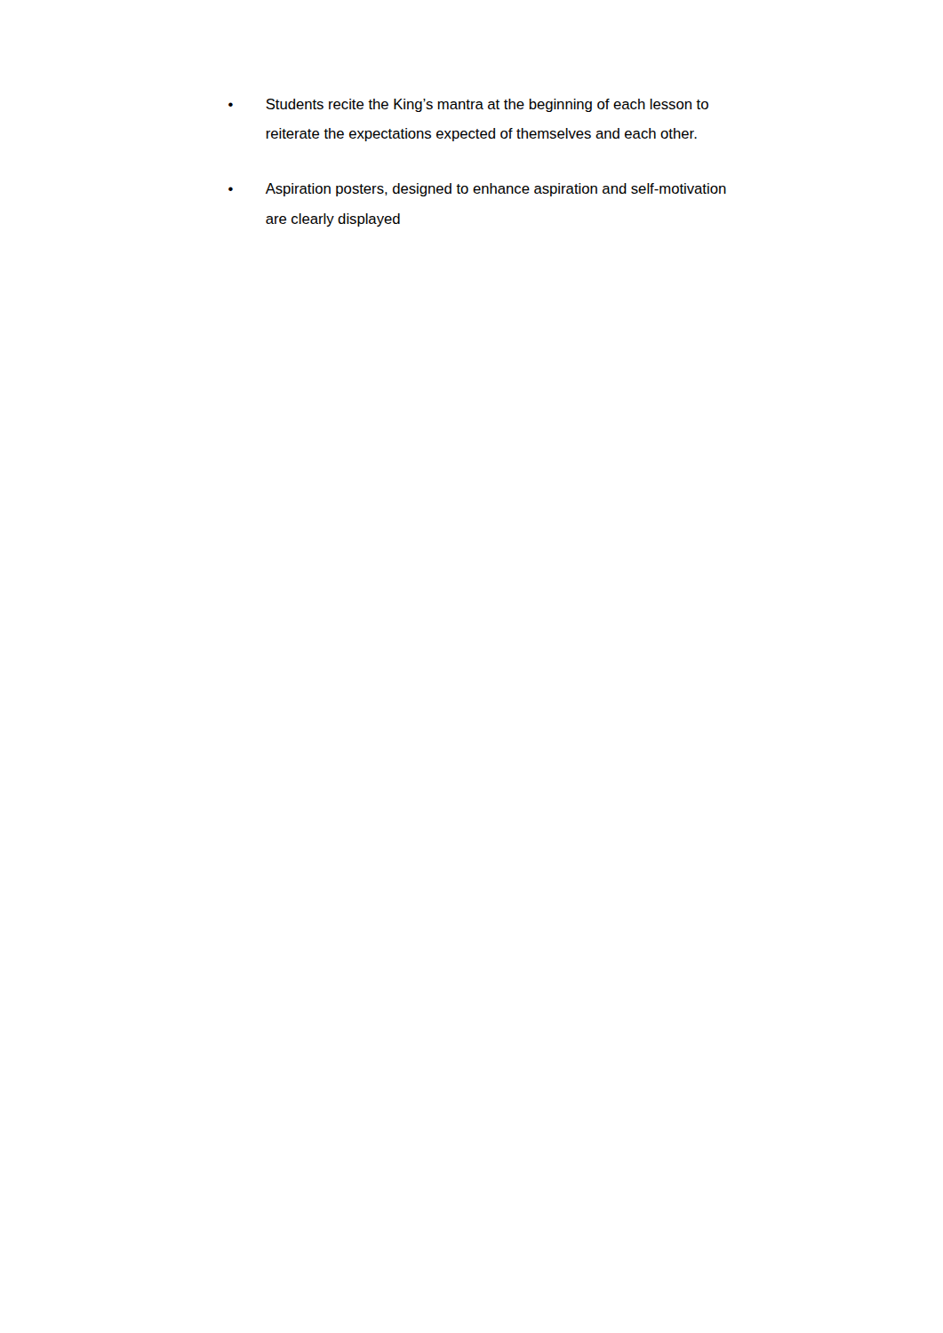Students recite the King’s mantra at the beginning of each lesson to reiterate the expectations expected of themselves and each other.
Aspiration posters, designed to enhance aspiration and self-motivation are clearly displayed